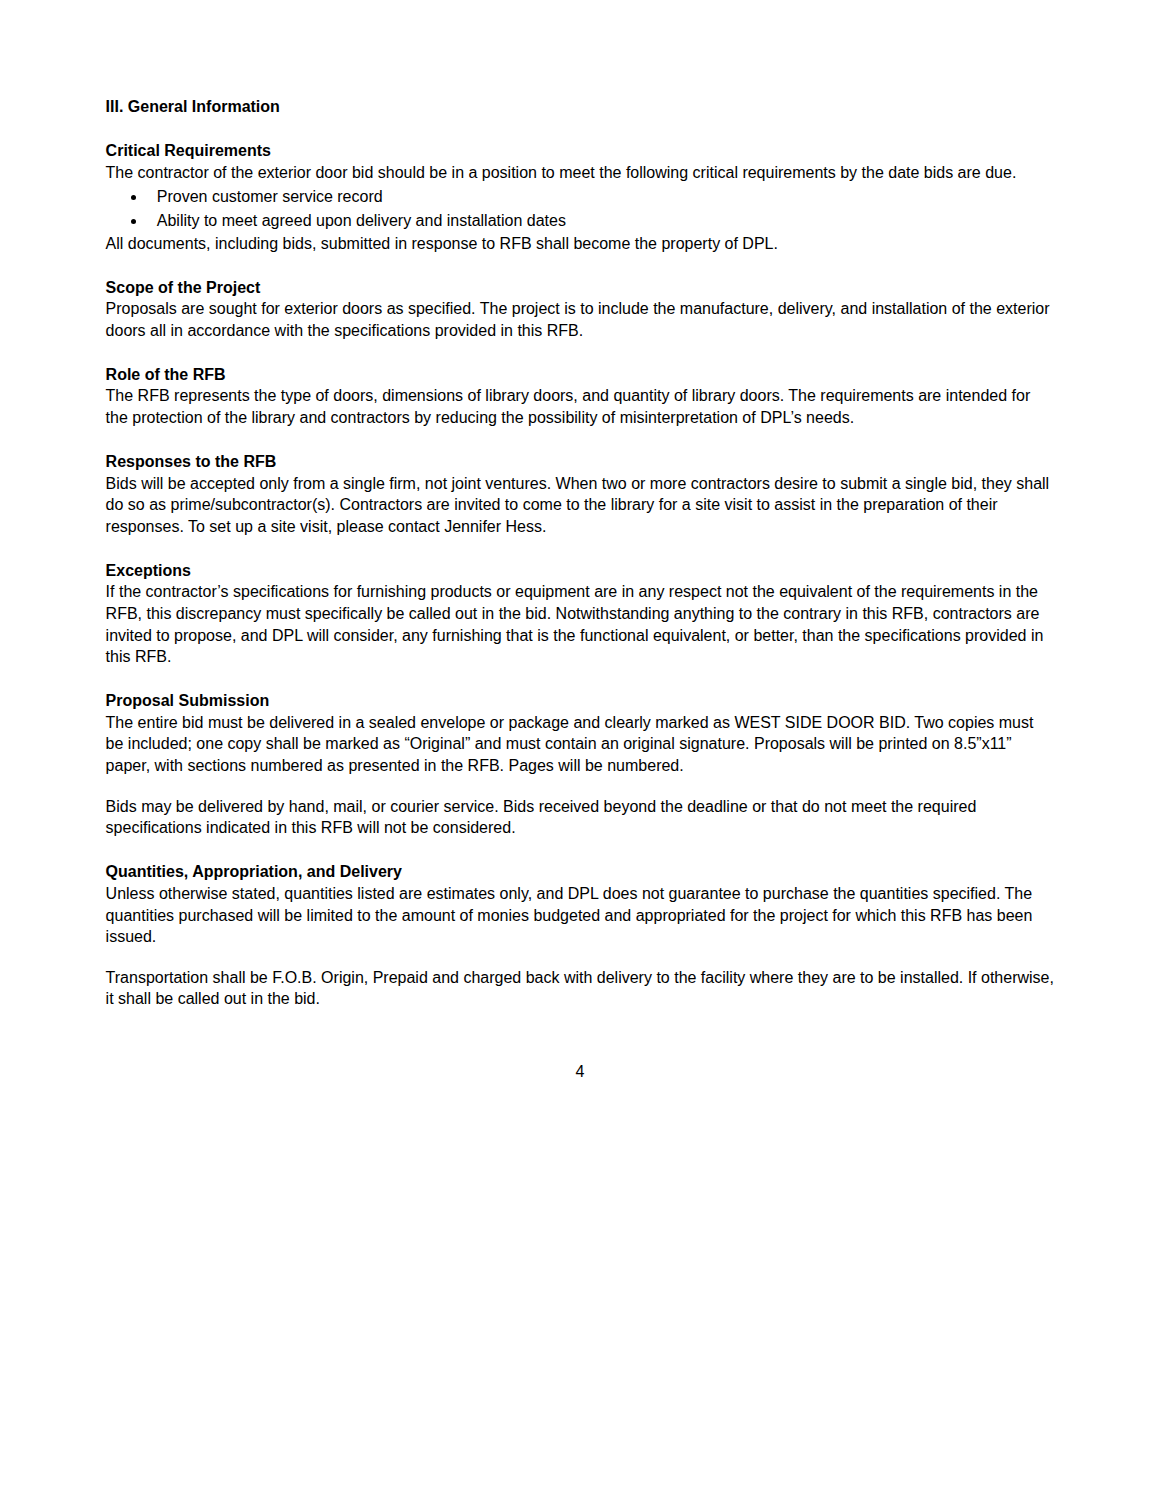III. General Information
Critical Requirements
The contractor of the exterior door bid should be in a position to meet the following critical requirements by the date bids are due.
Proven customer service record
Ability to meet agreed upon delivery and installation dates
All documents, including bids, submitted in response to RFB shall become the property of DPL.
Scope of the Project
Proposals are sought for exterior doors as specified. The project is to include the manufacture, delivery, and installation of the exterior doors all in accordance with the specifications provided in this RFB.
Role of the RFB
The RFB represents the type of doors, dimensions of library doors, and quantity of library doors. The requirements are intended for the protection of the library and contractors by reducing the possibility of misinterpretation of DPL’s needs.
Responses to the RFB
Bids will be accepted only from a single firm, not joint ventures. When two or more contractors desire to submit a single bid, they shall do so as prime/subcontractor(s). Contractors are invited to come to the library for a site visit to assist in the preparation of their responses. To set up a site visit, please contact Jennifer Hess.
Exceptions
If the contractor’s specifications for furnishing products or equipment are in any respect not the equivalent of the requirements in the RFB, this discrepancy must specifically be called out in the bid. Notwithstanding anything to the contrary in this RFB, contractors are invited to propose, and DPL will consider, any furnishing that is the functional equivalent, or better, than the specifications provided in this RFB.
Proposal Submission
The entire bid must be delivered in a sealed envelope or package and clearly marked as WEST SIDE DOOR BID. Two copies must be included; one copy shall be marked as “Original” and must contain an original signature. Proposals will be printed on 8.5”x11” paper, with sections numbered as presented in the RFB. Pages will be numbered.
Bids may be delivered by hand, mail, or courier service. Bids received beyond the deadline or that do not meet the required specifications indicated in this RFB will not be considered.
Quantities, Appropriation, and Delivery
Unless otherwise stated, quantities listed are estimates only, and DPL does not guarantee to purchase the quantities specified. The quantities purchased will be limited to the amount of monies budgeted and appropriated for the project for which this RFB has been issued.
Transportation shall be F.O.B. Origin, Prepaid and charged back with delivery to the facility where they are to be installed. If otherwise, it shall be called out in the bid.
4